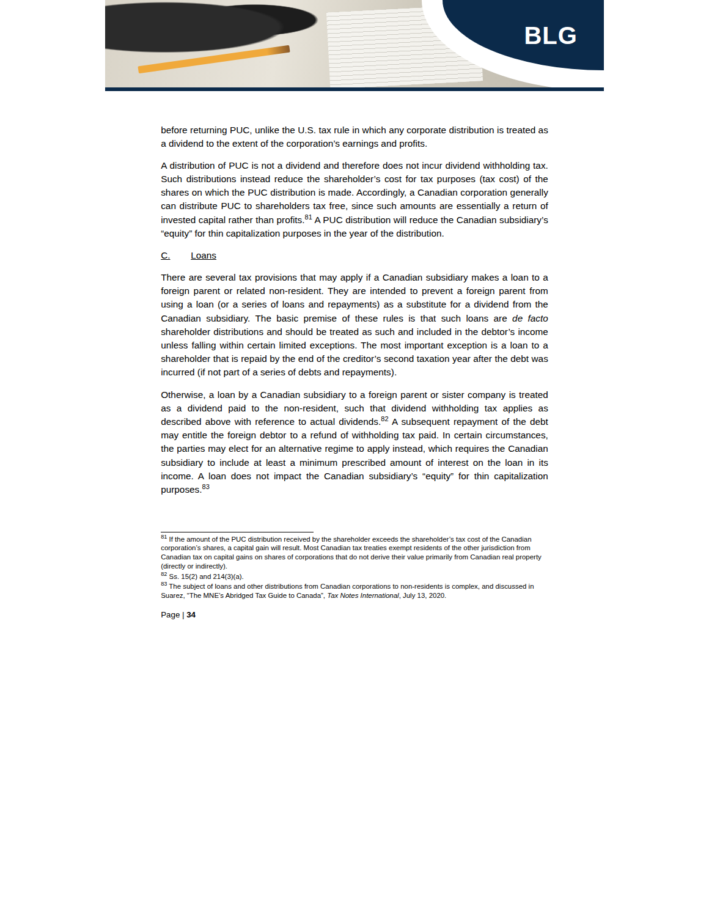BLG
before returning PUC, unlike the U.S. tax rule in which any corporate distribution is treated as a dividend to the extent of the corporation’s earnings and profits.
A distribution of PUC is not a dividend and therefore does not incur dividend withholding tax. Such distributions instead reduce the shareholder’s cost for tax purposes (tax cost) of the shares on which the PUC distribution is made. Accordingly, a Canadian corporation generally can distribute PUC to shareholders tax free, since such amounts are essentially a return of invested capital rather than profits.81 A PUC distribution will reduce the Canadian subsidiary’s “equity” for thin capitalization purposes in the year of the distribution.
C. Loans
There are several tax provisions that may apply if a Canadian subsidiary makes a loan to a foreign parent or related non-resident. They are intended to prevent a foreign parent from using a loan (or a series of loans and repayments) as a substitute for a dividend from the Canadian subsidiary. The basic premise of these rules is that such loans are de facto shareholder distributions and should be treated as such and included in the debtor’s income unless falling within certain limited exceptions. The most important exception is a loan to a shareholder that is repaid by the end of the creditor’s second taxation year after the debt was incurred (if not part of a series of debts and repayments).
Otherwise, a loan by a Canadian subsidiary to a foreign parent or sister company is treated as a dividend paid to the non-resident, such that dividend withholding tax applies as described above with reference to actual dividends.82 A subsequent repayment of the debt may entitle the foreign debtor to a refund of withholding tax paid. In certain circumstances, the parties may elect for an alternative regime to apply instead, which requires the Canadian subsidiary to include at least a minimum prescribed amount of interest on the loan in its income. A loan does not impact the Canadian subsidiary’s “equity” for thin capitalization purposes.83
81 If the amount of the PUC distribution received by the shareholder exceeds the shareholder’s tax cost of the Canadian corporation’s shares, a capital gain will result. Most Canadian tax treaties exempt residents of the other jurisdiction from Canadian tax on capital gains on shares of corporations that do not derive their value primarily from Canadian real property (directly or indirectly).
82 Ss. 15(2) and 214(3)(a).
83 The subject of loans and other distributions from Canadian corporations to non-residents is complex, and discussed in Suarez, “The MNE’s Abridged Tax Guide to Canada”, Tax Notes International, July 13, 2020.
Page | 34